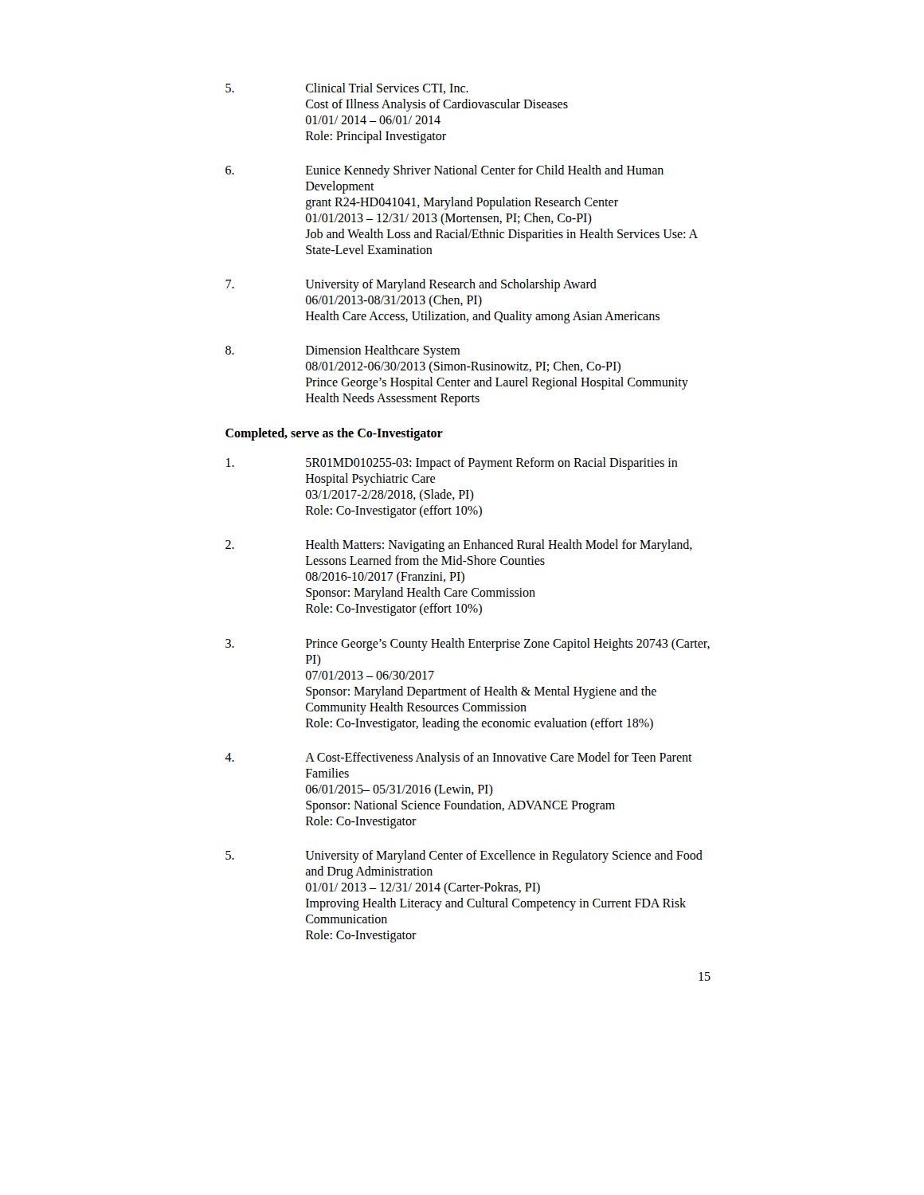5.
Clinical Trial Services CTI, Inc.
Cost of Illness Analysis of Cardiovascular Diseases
01/01/ 2014 – 06/01/ 2014
Role: Principal Investigator
6.
Eunice Kennedy Shriver National Center for Child Health and Human Development
grant R24-HD041041, Maryland Population Research Center
01/01/2013 – 12/31/ 2013 (Mortensen, PI; Chen, Co-PI)
Job and Wealth Loss and Racial/Ethnic Disparities in Health Services Use: A State-Level Examination
7.
University of Maryland Research and Scholarship Award
06/01/2013-08/31/2013 (Chen, PI)
Health Care Access, Utilization, and Quality among Asian Americans
8.
Dimension Healthcare System
08/01/2012-06/30/2013 (Simon-Rusinowitz, PI; Chen, Co-PI)
Prince George’s Hospital Center and Laurel Regional Hospital Community Health Needs Assessment Reports
Completed, serve as the Co-Investigator
1.
5R01MD010255-03: Impact of Payment Reform on Racial Disparities in Hospital Psychiatric Care
03/1/2017-2/28/2018, (Slade, PI)
Role: Co-Investigator (effort 10%)
2.
Health Matters: Navigating an Enhanced Rural Health Model for Maryland, Lessons Learned from the Mid-Shore Counties
08/2016-10/2017 (Franzini, PI)
Sponsor: Maryland Health Care Commission
Role: Co-Investigator (effort 10%)
3.
Prince George’s County Health Enterprise Zone Capitol Heights 20743 (Carter, PI)
07/01/2013 – 06/30/2017
Sponsor: Maryland Department of Health & Mental Hygiene and the Community Health Resources Commission
Role: Co-Investigator, leading the economic evaluation (effort 18%)
4.
A Cost-Effectiveness Analysis of an Innovative Care Model for Teen Parent Families
06/01/2015– 05/31/2016 (Lewin, PI)
Sponsor: National Science Foundation, ADVANCE Program
Role: Co-Investigator
5.
University of Maryland Center of Excellence in Regulatory Science and Food and Drug Administration
01/01/ 2013 – 12/31/ 2014 (Carter-Pokras, PI)
Improving Health Literacy and Cultural Competency in Current FDA Risk Communication
Role: Co-Investigator
15